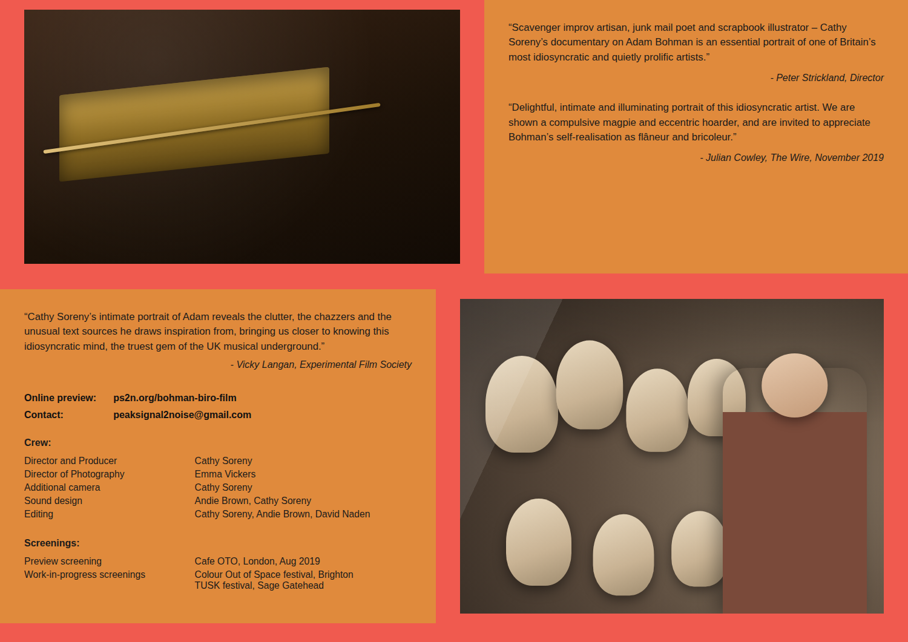“Scavenger improv artisan, junk mail poet and scrapbook illustrator – Cathy Soreny’s documentary on Adam Bohman is an essential portrait of one of Britain’s most idiosyncratic and quietly prolific artists.”
- Peter Strickland, Director
“Delightful, intimate and illuminating portrait of this idiosyncratic artist. We are shown a compulsive magpie and eccentric hoarder, and are invited to appreciate Bohman’s self-realisation as flâneur and bricoleur.”
- Julian Cowley, The Wire, November 2019
“Cathy Soreny’s intimate portrait of Adam reveals the clutter, the chazzers and the unusual text sources he draws inspiration from, bringing us closer to knowing this idiosyncratic mind, the truest gem of the UK musical underground.”
- Vicky Langan, Experimental Film Society
Online preview:
ps2n.org/bohman-biro-film
Contact:
peaksignal2noise@gmail.com
Crew:
| Director and Producer | Cathy Soreny |
| Director of Photography | Emma Vickers |
| Additional camera | Cathy Soreny |
| Sound design | Andie Brown, Cathy Soreny |
| Editing | Cathy Soreny, Andie Brown, David Naden |
Screenings:
| Preview screening | Cafe OTO, London, Aug 2019 |
| Work-in-progress screenings | Colour Out of Space festival, Brighton TUSK festival, Sage Gatehead |